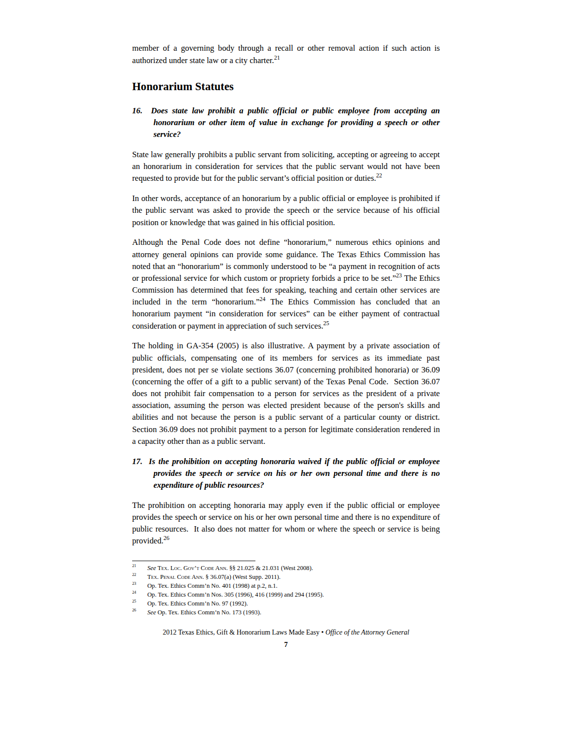member of a governing body through a recall or other removal action if such action is authorized under state law or a city charter.21
Honorarium Statutes
16. Does state law prohibit a public official or public employee from accepting an honorarium or other item of value in exchange for providing a speech or other service?
State law generally prohibits a public servant from soliciting, accepting or agreeing to accept an honorarium in consideration for services that the public servant would not have been requested to provide but for the public servant’s official position or duties.22
In other words, acceptance of an honorarium by a public official or employee is prohibited if the public servant was asked to provide the speech or the service because of his official position or knowledge that was gained in his official position.
Although the Penal Code does not define “honorarium,” numerous ethics opinions and attorney general opinions can provide some guidance. The Texas Ethics Commission has noted that an “honorarium” is commonly understood to be “a payment in recognition of acts or professional service for which custom or propriety forbids a price to be set.”23 The Ethics Commission has determined that fees for speaking, teaching and certain other services are included in the term “honorarium.”24 The Ethics Commission has concluded that an honorarium payment “in consideration for services” can be either payment of contractual consideration or payment in appreciation of such services.25
The holding in GA-354 (2005) is also illustrative. A payment by a private association of public officials, compensating one of its members for services as its immediate past president, does not per se violate sections 36.07 (concerning prohibited honoraria) or 36.09 (concerning the offer of a gift to a public servant) of the Texas Penal Code. Section 36.07 does not prohibit fair compensation to a person for services as the president of a private association, assuming the person was elected president because of the person's skills and abilities and not because the person is a public servant of a particular county or district. Section 36.09 does not prohibit payment to a person for legitimate consideration rendered in a capacity other than as a public servant.
17. Is the prohibition on accepting honoraria waived if the public official or employee provides the speech or service on his or her own personal time and there is no expenditure of public resources?
The prohibition on accepting honoraria may apply even if the public official or employee provides the speech or service on his or her own personal time and there is no expenditure of public resources. It also does not matter for whom or where the speech or service is being provided.26
21
See Tex. Loc. Gov’t Code Ann. §§ 21.025 & 21.031 (West 2008).
22
Tex. Penal Code Ann. § 36.07(a) (West Supp. 2011).
23
Op. Tex. Ethics Comm’n No. 401 (1998) at p.2, n.1.
24
Op. Tex. Ethics Comm’n Nos. 305 (1996), 416 (1999) and 294 (1995).
25
Op. Tex. Ethics Comm’n No. 97 (1992).
26
See Op. Tex. Ethics Comm’n No. 173 (1993).
2012 Texas Ethics, Gift & Honorarium Laws Made Easy • Office of the Attorney General
7